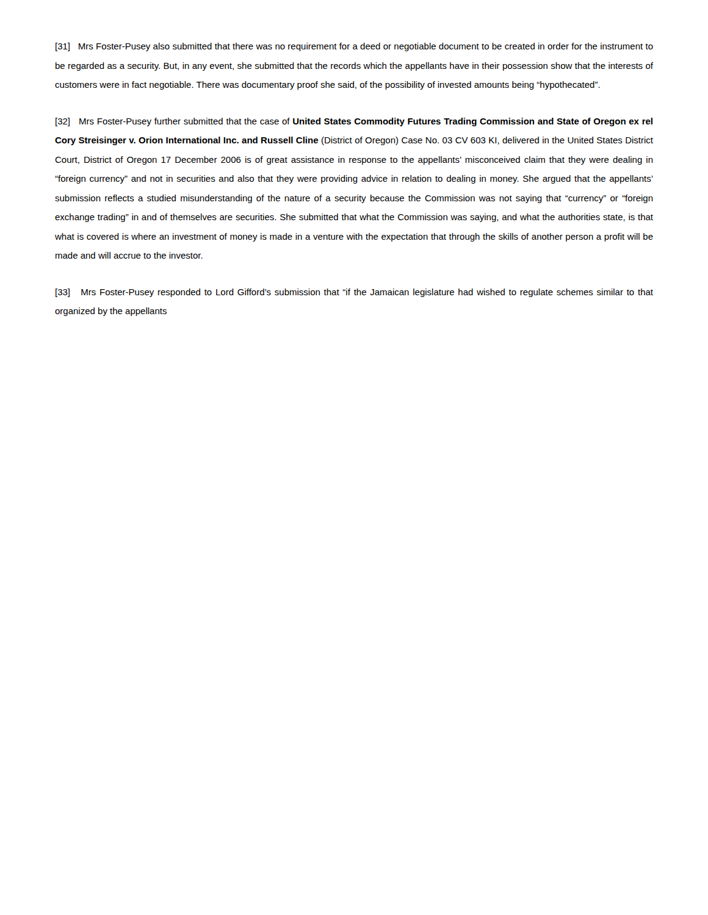[31] Mrs Foster-Pusey also submitted that there was no requirement for a deed or negotiable document to be created in order for the instrument to be regarded as a security. But, in any event, she submitted that the records which the appellants have in their possession show that the interests of customers were in fact negotiable. There was documentary proof she said, of the possibility of invested amounts being “hypothecated”.
[32] Mrs Foster-Pusey further submitted that the case of United States Commodity Futures Trading Commission and State of Oregon ex rel Cory Streisinger v. Orion International Inc. and Russell Cline (District of Oregon) Case No. 03 CV 603 KI, delivered in the United States District Court, District of Oregon 17 December 2006 is of great assistance in response to the appellants’ misconceived claim that they were dealing in “foreign currency” and not in securities and also that they were providing advice in relation to dealing in money. She argued that the appellants’ submission reflects a studied misunderstanding of the nature of a security because the Commission was not saying that “currency” or “foreign exchange trading” in and of themselves are securities. She submitted that what the Commission was saying, and what the authorities state, is that what is covered is where an investment of money is made in a venture with the expectation that through the skills of another person a profit will be made and will accrue to the investor.
[33] Mrs Foster-Pusey responded to Lord Gifford’s submission that “if the Jamaican legislature had wished to regulate schemes similar to that organized by the appellants